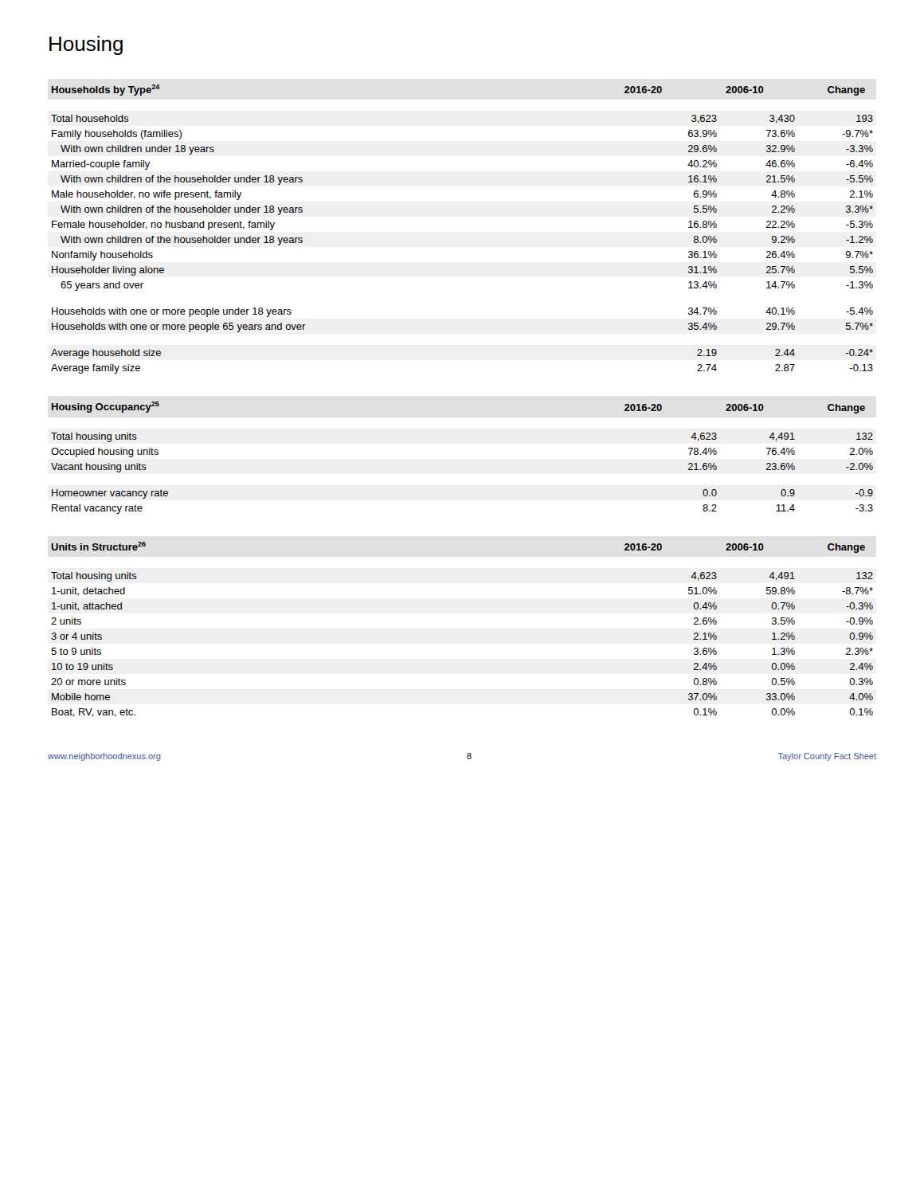Housing
Households by Type 24 2016-20 2006-10 Change
| Total households | 3,623 | 3,430 | 193 |
| Family households (families) | 63.9% | 73.6% | -9.7%* |
| With own children under 18 years | 29.6% | 32.9% | -3.3% |
| Married-couple family | 40.2% | 46.6% | -6.4% |
| With own children of the householder under 18 years | 16.1% | 21.5% | -5.5% |
| Male householder, no wife present, family | 6.9% | 4.8% | 2.1% |
| With own children of the householder under 18 years | 5.5% | 2.2% | 3.3%* |
| Female householder, no husband present, family | 16.8% | 22.2% | -5.3% |
| With own children of the householder under 18 years | 8.0% | 9.2% | -1.2% |
| Nonfamily households | 36.1% | 26.4% | 9.7%* |
| Householder living alone | 31.1% | 25.7% | 5.5% |
| 65 years and over | 13.4% | 14.7% | -1.3% |
| Households with one or more people under 18 years | 34.7% | 40.1% | -5.4% |
| Households with one or more people 65 years and over | 35.4% | 29.7% | 5.7%* |
| Average household size | 2.19 | 2.44 | -0.24* |
| Average family size | 2.74 | 2.87 | -0.13 |
Housing Occupancy 25 2016-20 2006-10 Change
| Total housing units | 4,623 | 4,491 | 132 |
| Occupied housing units | 78.4% | 76.4% | 2.0% |
| Vacant housing units | 21.6% | 23.6% | -2.0% |
| Homeowner vacancy rate | 0.0 | 0.9 | -0.9 |
| Rental vacancy rate | 8.2 | 11.4 | -3.3 |
Units in Structure 26 2016-20 2006-10 Change
| Total housing units | 4,623 | 4,491 | 132 |
| 1-unit, detached | 51.0% | 59.8% | -8.7%* |
| 1-unit, attached | 0.4% | 0.7% | -0.3% |
| 2 units | 2.6% | 3.5% | -0.9% |
| 3 or 4 units | 2.1% | 1.2% | 0.9% |
| 5 to 9 units | 3.6% | 1.3% | 2.3%* |
| 10 to 19 units | 2.4% | 0.0% | 2.4% |
| 20 or more units | 0.8% | 0.5% | 0.3% |
| Mobile home | 37.0% | 33.0% | 4.0% |
| Boat, RV, van, etc. | 0.1% | 0.0% | 0.1% |
www.neighborhoodnexus.org 8 Taylor County Fact Sheet